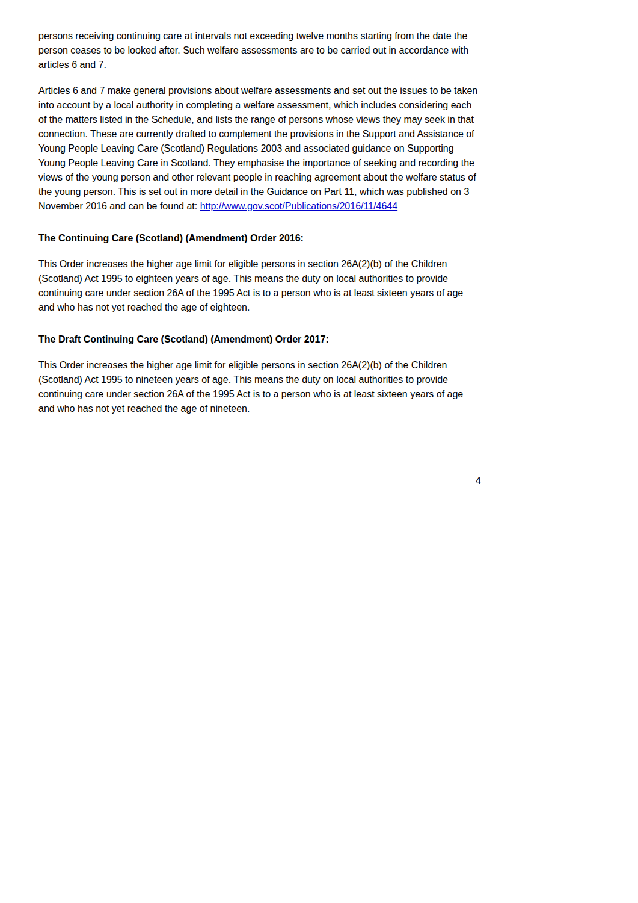persons receiving continuing care at intervals not exceeding twelve months starting from the date the person ceases to be looked after. Such welfare assessments are to be carried out in accordance with articles 6 and 7.
Articles 6 and 7 make general provisions about welfare assessments and set out the issues to be taken into account by a local authority in completing a welfare assessment, which includes considering each of the matters listed in the Schedule, and lists the range of persons whose views they may seek in that connection. These are currently drafted to complement the provisions in the Support and Assistance of Young People Leaving Care (Scotland) Regulations 2003 and associated guidance on Supporting Young People Leaving Care in Scotland. They emphasise the importance of seeking and recording the views of the young person and other relevant people in reaching agreement about the welfare status of the young person. This is set out in more detail in the Guidance on Part 11, which was published on 3 November 2016 and can be found at: http://www.gov.scot/Publications/2016/11/4644
The Continuing Care (Scotland) (Amendment) Order 2016:
This Order increases the higher age limit for eligible persons in section 26A(2)(b) of the Children (Scotland) Act 1995 to eighteen years of age. This means the duty on local authorities to provide continuing care under section 26A of the 1995 Act is to a person who is at least sixteen years of age and who has not yet reached the age of eighteen.
The Draft Continuing Care (Scotland) (Amendment) Order 2017:
This Order increases the higher age limit for eligible persons in section 26A(2)(b) of the Children (Scotland) Act 1995 to nineteen years of age. This means the duty on local authorities to provide continuing care under section 26A of the 1995 Act is to a person who is at least sixteen years of age and who has not yet reached the age of nineteen.
4